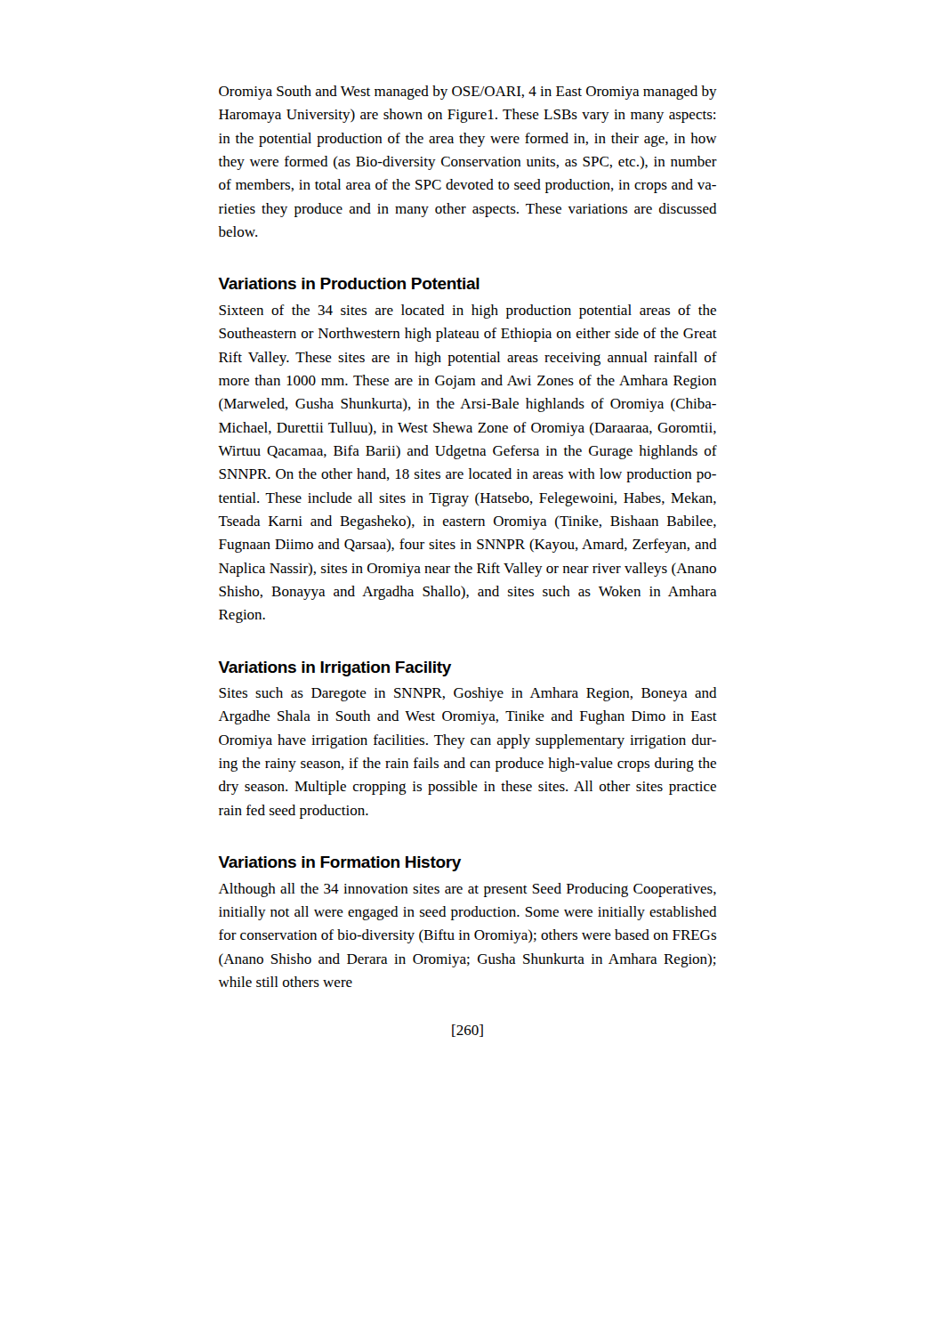Oromiya South and West managed by OSE/OARI, 4 in East Oromiya managed by Haromaya University) are shown on Figure1. These LSBs vary in many aspects: in the potential production of the area they were formed in, in their age, in how they were formed (as Bio-diversity Conservation units, as SPC, etc.), in number of members, in total area of the SPC devoted to seed production, in crops and varieties they produce and in many other aspects. These variations are discussed below.
Variations in Production Potential
Sixteen of the 34 sites are located in high production potential areas of the Southeastern or Northwestern high plateau of Ethiopia on either side of the Great Rift Valley. These sites are in high potential areas receiving annual rainfall of more than 1000 mm. These are in Gojam and Awi Zones of the Amhara Region (Marweled, Gusha Shunkurta), in the Arsi-Bale highlands of Oromiya (Chiba-Michael, Durettii Tulluu), in West Shewa Zone of Oromiya (Daraaraa, Goromtii, Wirtuu Qacamaa, Bifa Barii) and Udgetna Gefersa in the Gurage highlands of SNNPR. On the other hand, 18 sites are located in areas with low production potential. These include all sites in Tigray (Hatsebo, Felegewoini, Habes, Mekan, Tseada Karni and Begasheko), in eastern Oromiya (Tinike, Bishaan Babilee, Fugnaan Diimo and Qarsaa), four sites in SNNPR (Kayou, Amard, Zerfeyan, and Naplica Nassir), sites in Oromiya near the Rift Valley or near river valleys (Anano Shisho, Bonayya and Argadha Shallo), and sites such as Woken in Amhara Region.
Variations in Irrigation Facility
Sites such as Daregote in SNNPR, Goshiye in Amhara Region, Boneya and Argadhe Shala in South and West Oromiya, Tinike and Fughan Dimo in East Oromiya have irrigation facilities. They can apply supplementary irrigation during the rainy season, if the rain fails and can produce high-value crops during the dry season. Multiple cropping is possible in these sites. All other sites practice rain fed seed production.
Variations in Formation History
Although all the 34 innovation sites are at present Seed Producing Cooperatives, initially not all were engaged in seed production. Some were initially established for conservation of bio-diversity (Biftu in Oromiya); others were based on FREGs (Anano Shisho and Derara in Oromiya; Gusha Shunkurta in Amhara Region); while still others were
[260]